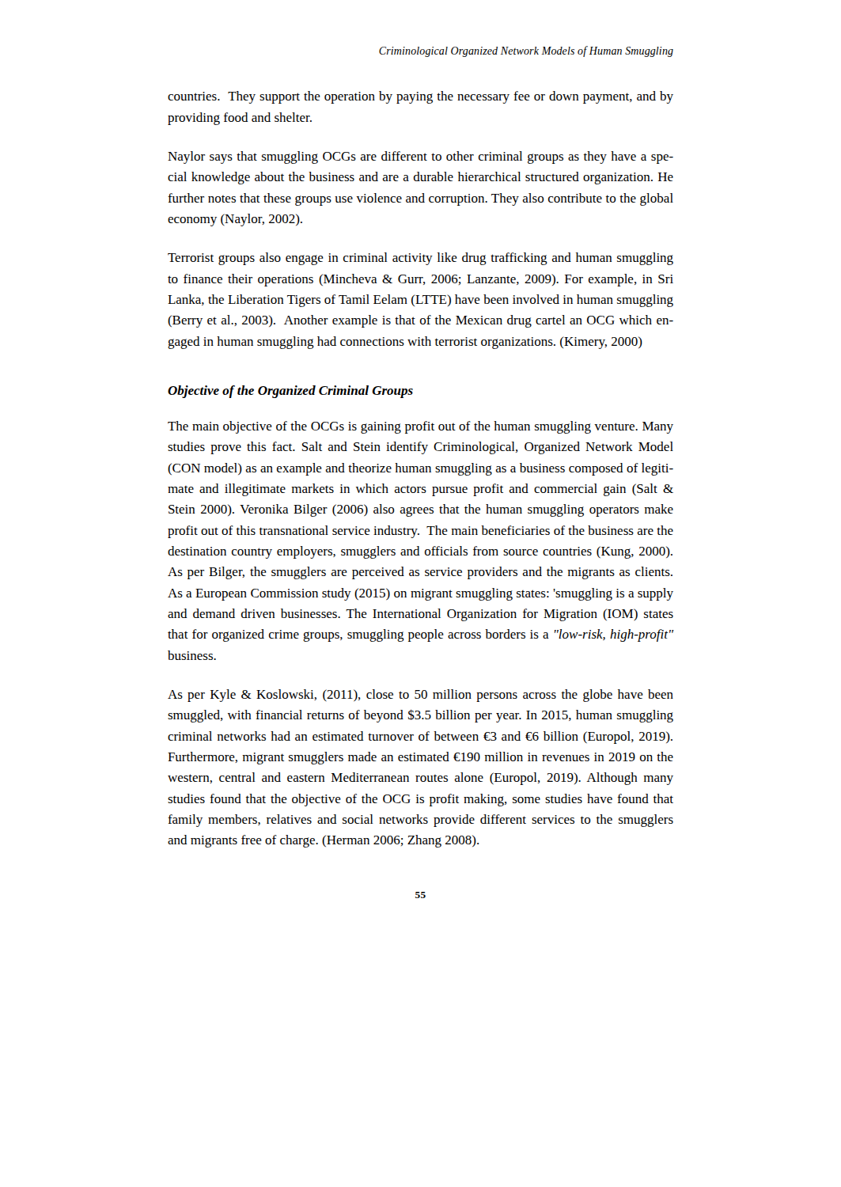Criminological Organized Network Models of Human Smuggling
countries. They support the operation by paying the necessary fee or down payment, and by providing food and shelter.
Naylor says that smuggling OCGs are different to other criminal groups as they have a special knowledge about the business and are a durable hierarchical structured organization. He further notes that these groups use violence and corruption. They also contribute to the global economy (Naylor, 2002).
Terrorist groups also engage in criminal activity like drug trafficking and human smuggling to finance their operations (Mincheva & Gurr, 2006; Lanzante, 2009). For example, in Sri Lanka, the Liberation Tigers of Tamil Eelam (LTTE) have been involved in human smuggling (Berry et al., 2003). Another example is that of the Mexican drug cartel an OCG which engaged in human smuggling had connections with terrorist organizations. (Kimery, 2000)
Objective of the Organized Criminal Groups
The main objective of the OCGs is gaining profit out of the human smuggling venture. Many studies prove this fact. Salt and Stein identify Criminological, Organized Network Model (CON model) as an example and theorize human smuggling as a business composed of legitimate and illegitimate markets in which actors pursue profit and commercial gain (Salt & Stein 2000). Veronika Bilger (2006) also agrees that the human smuggling operators make profit out of this transnational service industry. The main beneficiaries of the business are the destination country employers, smugglers and officials from source countries (Kung, 2000). As per Bilger, the smugglers are perceived as service providers and the migrants as clients. As a European Commission study (2015) on migrant smuggling states: 'smuggling is a supply and demand driven businesses. The International Organization for Migration (IOM) states that for organized crime groups, smuggling people across borders is a "low-risk, high-profit" business.
As per Kyle & Koslowski, (2011), close to 50 million persons across the globe have been smuggled, with financial returns of beyond $3.5 billion per year. In 2015, human smuggling criminal networks had an estimated turnover of between €3 and €6 billion (Europol, 2019). Furthermore, migrant smugglers made an estimated €190 million in revenues in 2019 on the western, central and eastern Mediterranean routes alone (Europol, 2019). Although many studies found that the objective of the OCG is profit making, some studies have found that family members, relatives and social networks provide different services to the smugglers and migrants free of charge. (Herman 2006; Zhang 2008).
55